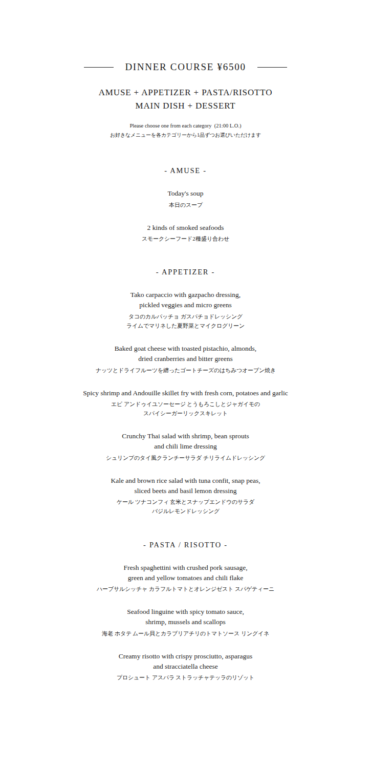Dinner Course ¥6500
Amuse + Appetizer + Pasta/Risotto
Main Dish + Dessert
Please choose one from each category (21:00 L.O.)
お好きなメニューを各カテゴリーから1品ずつお選びいただけます
- Amuse -
Today's soup
本日のスープ
2 kinds of smoked seafoods
スモークシーフード2種盛り合わせ
- Appetizer -
Tako carpaccio with gazpacho dressing,
pickled veggies and micro greens
タコのカルパッチョ ガスパチョドレッシング
ライムでマリネした夏野菜とマイクログリーン
Baked goat cheese with toasted pistachio, almonds,
dried cranberries and bitter greens
ナッツとドライフルーツを纏ったゴートチーズのはちみつオーブン焼き
Spicy shrimp and Andouille skillet fry with fresh corn, potatoes and garlic
エビ アンドゥイユソーセージ とうもろこしとジャガイモの
スパイシーガーリックスキレット
Crunchy Thai salad with shrimp, bean sprouts
and chili lime dressing
シュリンプのタイ風クランチーサラダ チリライムドレッシング
Kale and brown rice salad with tuna confit, snap peas,
sliced beets and basil lemon dressing
ケール ツナコンフィ 玄米とスナップエンドウのサラダ
バジルレモンドレッシング
- Pasta / Risotto -
Fresh spaghettini with crushed pork sausage,
green and yellow tomatoes and chili flake
ハーブサルシッチャ カラフルトマトとオレンジゼスト スパゲティーニ
Seafood linguine with spicy tomato sauce,
shrimp, mussels and scallops
海老 ホタテ ムール貝とカラブリアチリのトマトソース リングイネ
Creamy risotto with crispy prosciutto, asparagus
and stracciatella cheese
プロシュート アスパラ ストラッチャテッラのリゾット